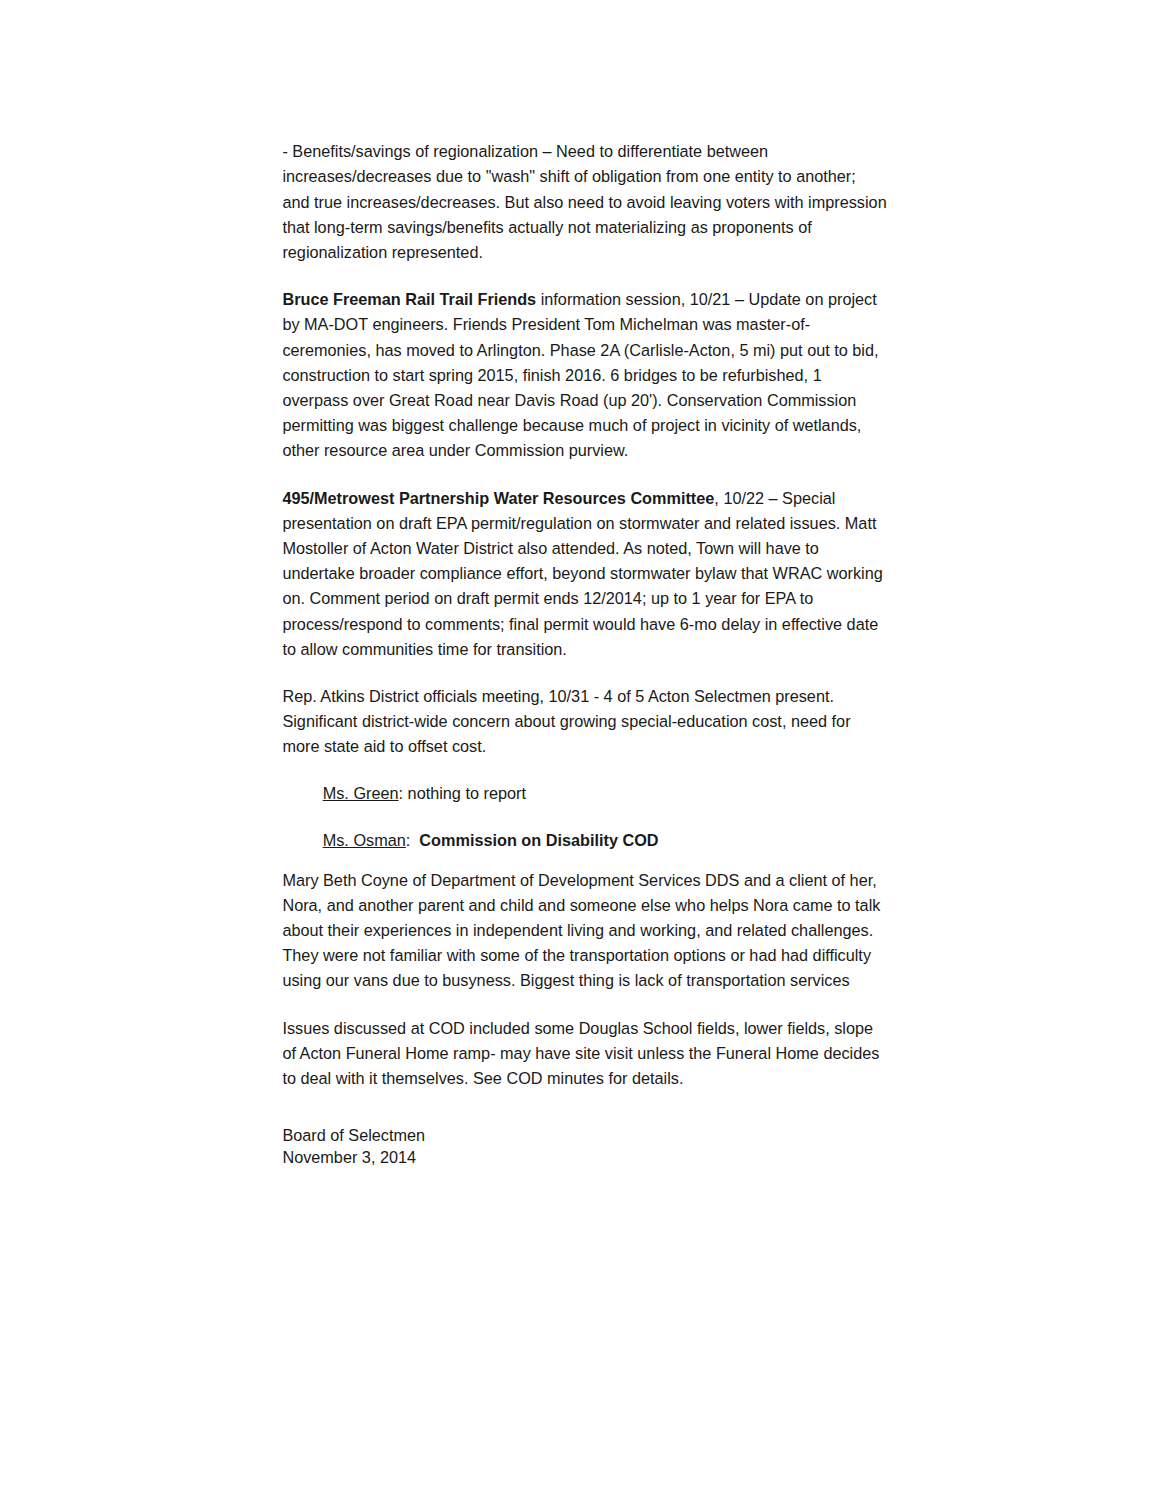- Benefits/savings of regionalization – Need to differentiate between increases/decreases due to "wash" shift of obligation from one entity to another; and true increases/decreases. But also need to avoid leaving voters with impression that long-term savings/benefits actually not materializing as proponents of regionalization represented.
Bruce Freeman Rail Trail Friends information session, 10/21 – Update on project by MA-DOT engineers. Friends President Tom Michelman was master-of-ceremonies, has moved to Arlington. Phase 2A (Carlisle-Acton, 5 mi) put out to bid, construction to start spring 2015, finish 2016. 6 bridges to be refurbished, 1 overpass over Great Road near Davis Road (up 20'). Conservation Commission permitting was biggest challenge because much of project in vicinity of wetlands, other resource area under Commission purview.
495/Metrowest Partnership Water Resources Committee, 10/22 – Special presentation on draft EPA permit/regulation on stormwater and related issues. Matt Mostoller of Acton Water District also attended. As noted, Town will have to undertake broader compliance effort, beyond stormwater bylaw that WRAC working on. Comment period on draft permit ends 12/2014; up to 1 year for EPA to process/respond to comments; final permit would have 6-mo delay in effective date to allow communities time for transition.
Rep. Atkins District officials meeting, 10/31 - 4 of 5 Acton Selectmen present. Significant district-wide concern about growing special-education cost, need for more state aid to offset cost.
Ms. Green: nothing to report
Ms. Osman: Commission on Disability COD
Mary Beth Coyne of Department of Development Services DDS and a client of her, Nora, and another parent and child and someone else who helps Nora came to talk about their experiences in independent living and working, and related challenges. They were not familiar with some of the transportation options or had had difficulty using our vans due to busyness. Biggest thing is lack of transportation services
Issues discussed at COD included some Douglas School fields, lower fields, slope of Acton Funeral Home ramp- may have site visit unless the Funeral Home decides to deal with it themselves. See COD minutes for details.
Board of Selectmen
November 3, 2014